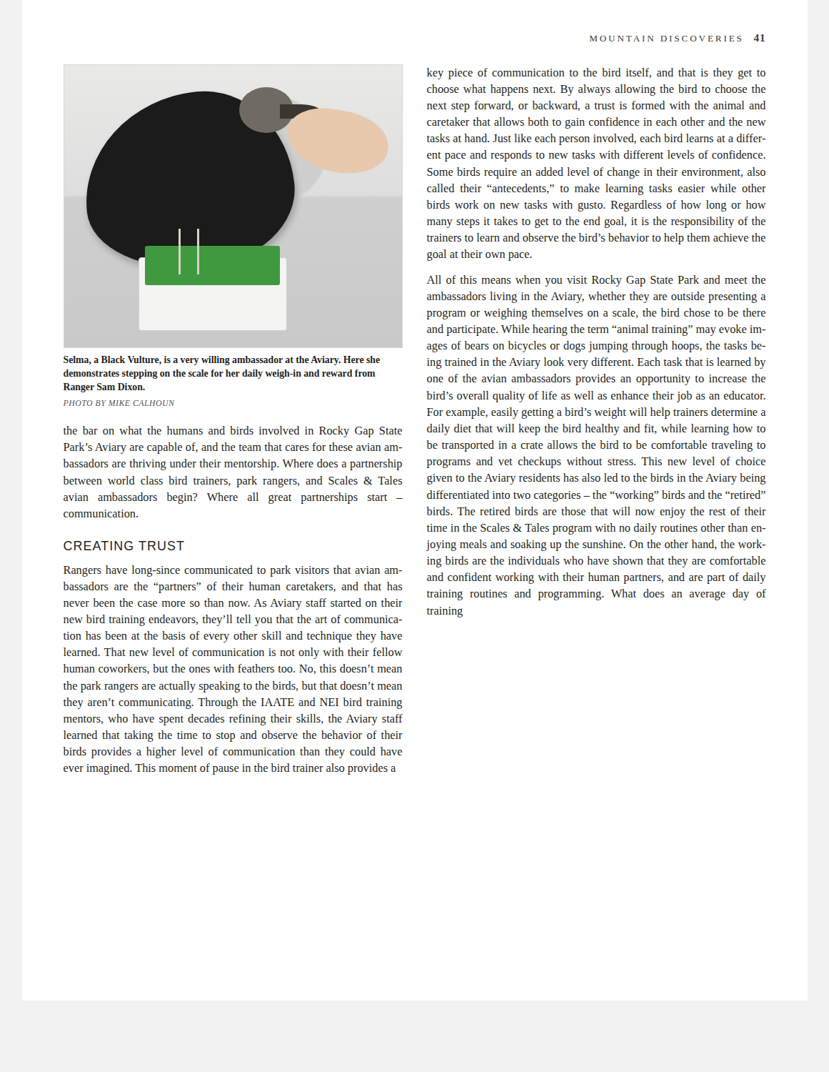Mountain Discoveries 41
Selma, a Black Vulture, is a very willing ambassador at the Aviary. Here she demonstrates stepping on the scale for her daily weigh-in and reward from Ranger Sam Dixon. Photo by Mike Calhoun
the bar on what the humans and birds involved in Rocky Gap State Park’s Aviary are capable of, and the team that cares for these avian ambassadors are thriving under their mentorship. Where does a partnership between world class bird trainers, park rangers, and Scales & Tales avian ambassadors begin? Where all great partnerships start – communication.
Creating Trust
Rangers have long-since communicated to park visitors that avian ambassadors are the “partners” of their human caretakers, and that has never been the case more so than now. As Aviary staff started on their new bird training endeavors, they’ll tell you that the art of communication has been at the basis of every other skill and technique they have learned. That new level of communication is not only with their fellow human coworkers, but the ones with feathers too. No, this doesn’t mean the park rangers are actually speaking to the birds, but that doesn’t mean they aren’t communicating. Through the IAATE and NEI bird training mentors, who have spent decades refining their skills, the Aviary staff learned that taking the time to stop and observe the behavior of their birds provides a higher level of communication than they could have ever imagined. This moment of pause in the bird trainer also provides a
key piece of communication to the bird itself, and that is they get to choose what happens next. By always allowing the bird to choose the next step forward, or backward, a trust is formed with the animal and caretaker that allows both to gain confidence in each other and the new tasks at hand. Just like each person involved, each bird learns at a different pace and responds to new tasks with different levels of confidence. Some birds require an added level of change in their environment, also called their “antecedents,” to make learning tasks easier while other birds work on new tasks with gusto. Regardless of how long or how many steps it takes to get to the end goal, it is the responsibility of the trainers to learn and observe the bird’s behavior to help them achieve the goal at their own pace.
All of this means when you visit Rocky Gap State Park and meet the ambassadors living in the Aviary, whether they are outside presenting a program or weighing themselves on a scale, the bird chose to be there and participate. While hearing the term “animal training” may evoke images of bears on bicycles or dogs jumping through hoops, the tasks being trained in the Aviary look very different. Each task that is learned by one of the avian ambassadors provides an opportunity to increase the bird’s overall quality of life as well as enhance their job as an educator. For example, easily getting a bird’s weight will help trainers determine a daily diet that will keep the bird healthy and fit, while learning how to be transported in a crate allows the bird to be comfortable traveling to programs and vet checkups without stress. This new level of choice given to the Aviary residents has also led to the birds in the Aviary being differentiated into two categories – the “working” birds and the “retired” birds. The retired birds are those that will now enjoy the rest of their time in the Scales & Tales program with no daily routines other than enjoying meals and soaking up the sunshine. On the other hand, the working birds are the individuals who have shown that they are comfortable and confident working with their human partners, and are part of daily training routines and programming. What does an average day of training